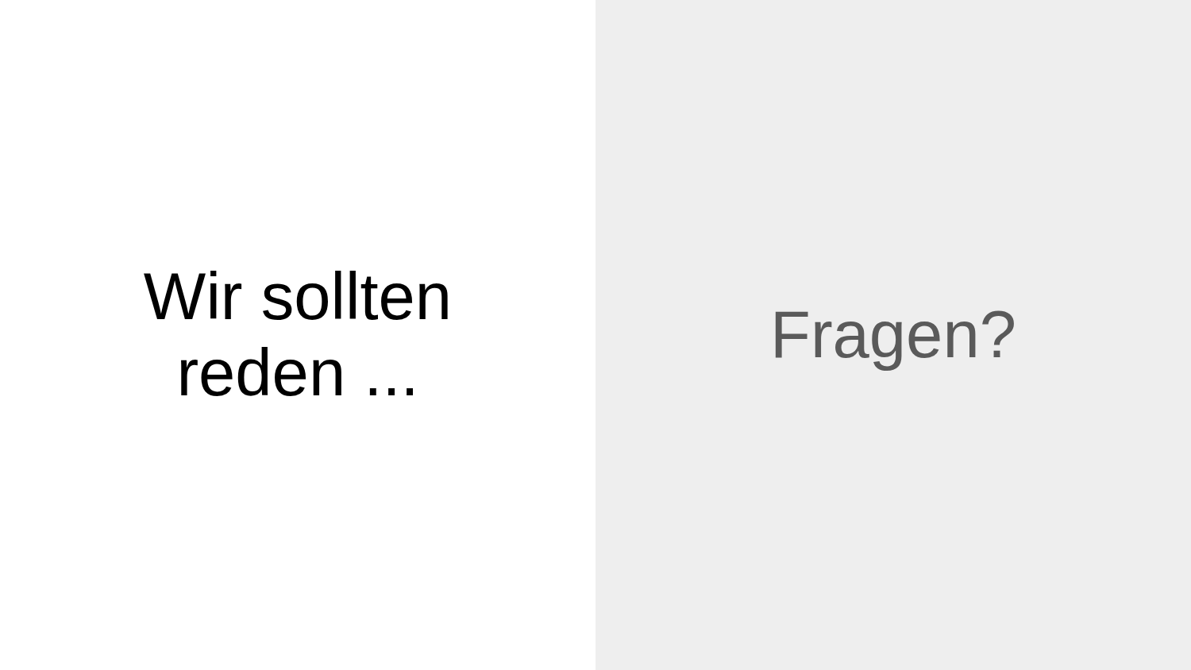Wir sollten reden ...
Fragen?